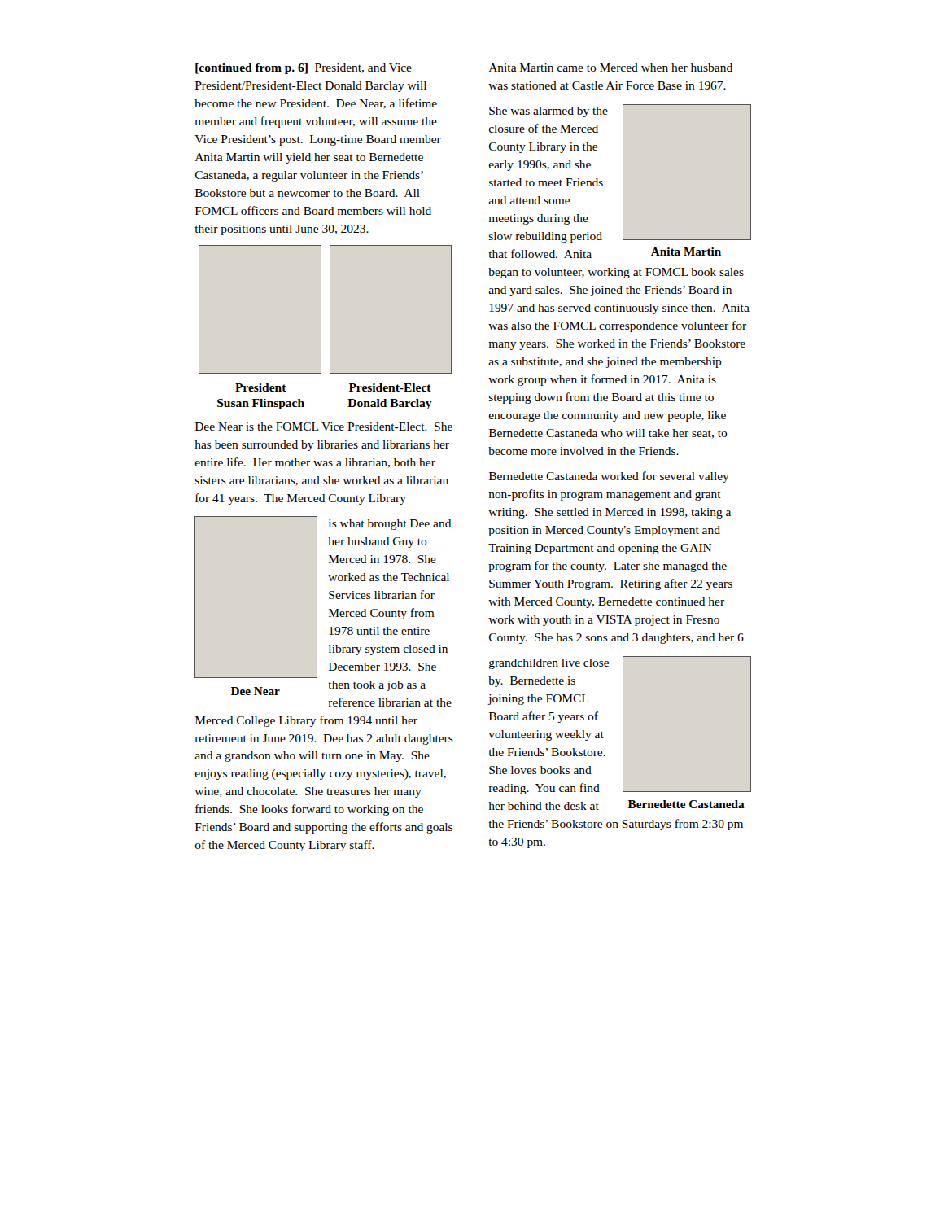[continued from p. 6] President, and Vice President/President-Elect Donald Barclay will become the new President. Dee Near, a lifetime member and frequent volunteer, will assume the Vice President’s post. Long-time Board member Anita Martin will yield her seat to Bernedette Castaneda, a regular volunteer in the Friends’ Bookstore but a newcomer to the Board. All FOMCL officers and Board members will hold their positions until June 30, 2023.
President
Susan Flinspach
President-Elect
Donald Barclay
Dee Near is the FOMCL Vice President-Elect. She has been surrounded by libraries and librarians her entire life. Her mother was a librarian, both her sisters are librarians, and she worked as a librarian for 41 years. The Merced County Library
Dee Near
is what brought Dee and her husband Guy to Merced in 1978. She worked as the Technical Services librarian for Merced County from 1978 until the entire library system closed in December 1993. She then took a job as a reference librarian at the Merced College Library from 1994 until her retirement in June 2019. Dee has 2 adult daughters and a grandson who will turn one in May. She enjoys reading (especially cozy mysteries), travel, wine, and chocolate. She treasures her many friends. She looks forward to working on the Friends’ Board and supporting the efforts and goals of the Merced County Library staff.
Anita Martin came to Merced when her husband was stationed at Castle Air Force Base in 1967.
Anita Martin
She was alarmed by the closure of the Merced County Library in the early 1990s, and she started to meet Friends and attend some meetings during the slow rebuilding period that followed. Anita began to volunteer, working at FOMCL book sales and yard sales. She joined the Friends’ Board in 1997 and has served continuously since then. Anita was also the FOMCL correspondence volunteer for many years. She worked in the Friends’ Bookstore as a substitute, and she joined the membership work group when it formed in 2017. Anita is stepping down from the Board at this time to encourage the community and new people, like Bernedette Castaneda who will take her seat, to become more involved in the Friends.
Bernedette Castaneda worked for several valley non-profits in program management and grant writing. She settled in Merced in 1998, taking a position in Merced County's Employment and Training Department and opening the GAIN program for the county. Later she managed the Summer Youth Program. Retiring after 22 years with Merced County, Bernedette continued her work with youth in a VISTA project in Fresno County. She has 2 sons and 3 daughters, and her 6
Bernedette Castaneda
grandchildren live close by. Bernedette is joining the FOMCL Board after 5 years of volunteering weekly at the Friends’ Bookstore. She loves books and reading. You can find her behind the desk at the Friends’ Bookstore on Saturdays from 2:30 pm to 4:30 pm.